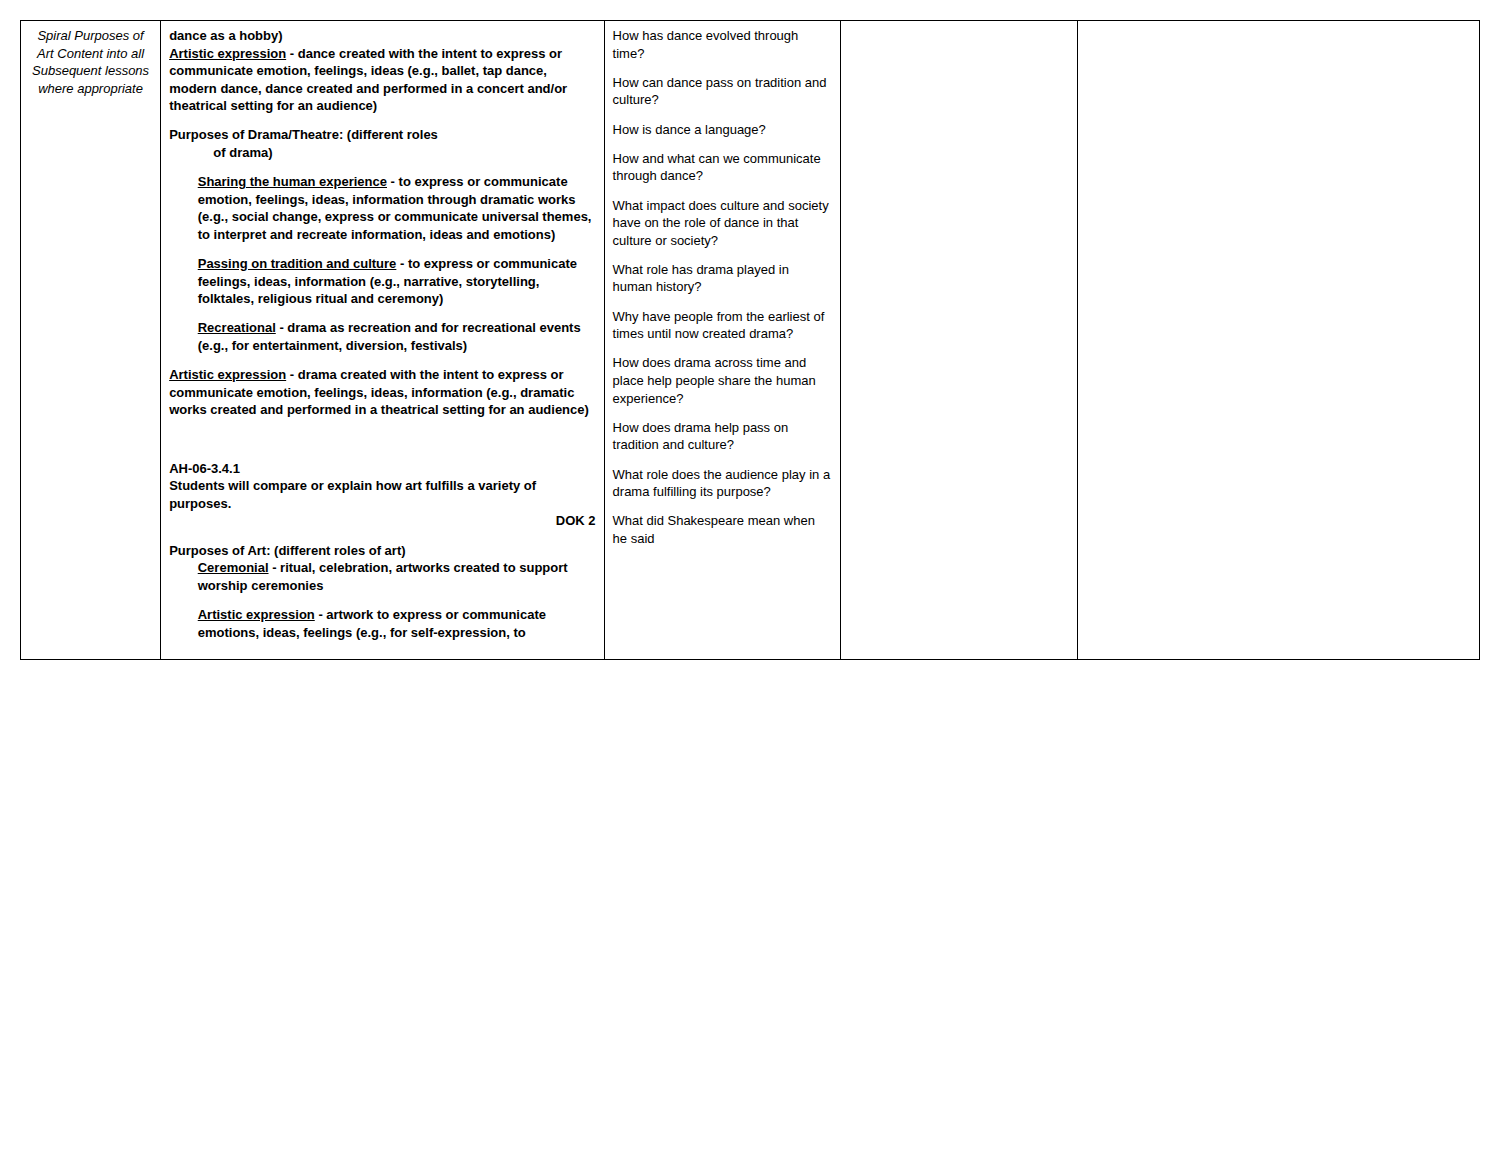| Spiral Purposes of Art Content into all Subsequent lessons where appropriate | dance as a hobby) Artistic expression - dance created with the intent to express or communicate emotion, feelings, ideas (e.g., ballet, tap dance, modern dance, dance created and performed in a concert and/or theatrical setting for an audience) Purposes of Drama/Theatre: (different roles of drama) Sharing the human experience - to express or communicate emotion, feelings, ideas, information through dramatic works (e.g., social change, express or communicate universal themes, to interpret and recreate information, ideas and emotions) Passing on tradition and culture - to express or communicate feelings, ideas, information (e.g., narrative, storytelling, folktales, religious ritual and ceremony) Recreational - drama as recreation and for recreational events (e.g., for entertainment, diversion, festivals) Artistic expression - drama created with the intent to express or communicate emotion, feelings, ideas, information (e.g., dramatic works created and performed in a theatrical setting for an audience) AH-06-3.4.1 Students will compare or explain how art fulfills a variety of purposes. DOK 2 Purposes of Art: (different roles of art) Ceremonial - ritual, celebration, artworks created to support worship ceremonies Artistic expression - artwork to express or communicate emotions, ideas, feelings (e.g., for self-expression, to | How has dance evolved through time? How can dance pass on tradition and culture? How is dance a language? How and what can we communicate through dance? What impact does culture and society have on the role of dance in that culture or society? What role has drama played in human history? Why have people from the earliest of times until now created drama? How does drama across time and place help people share the human experience? How does drama help pass on tradition and culture? What role does the audience play in a drama fulfilling its purpose? What did Shakespeare mean when he said | | |